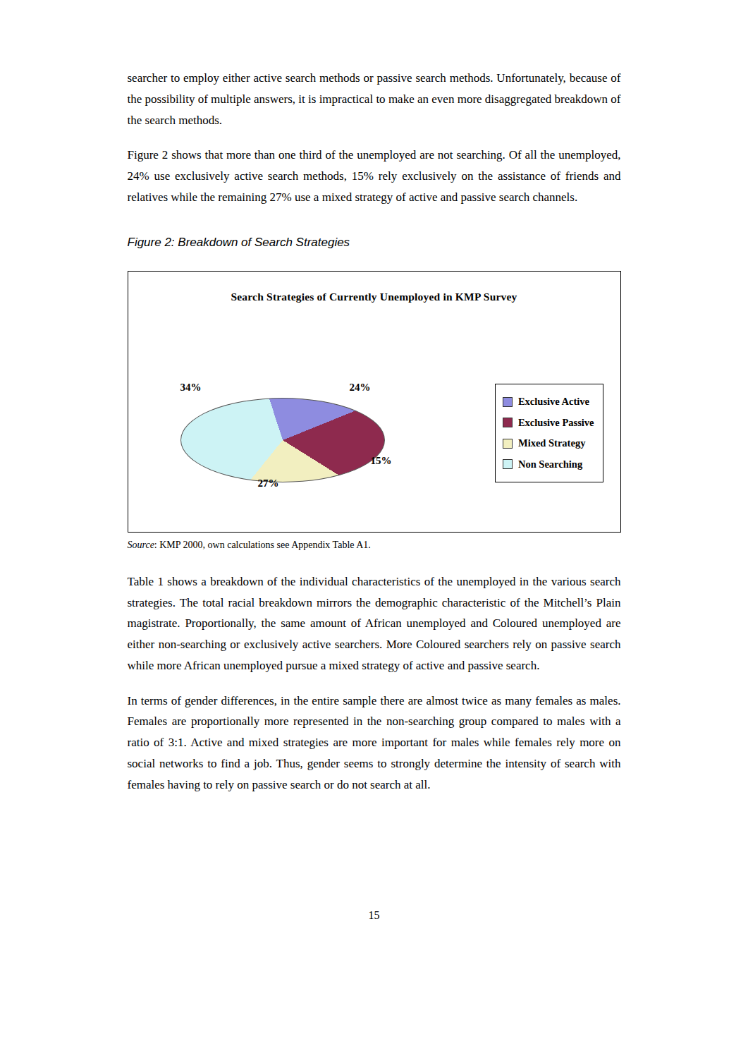searcher to employ either active search methods or passive search methods. Unfortunately, because of the possibility of multiple answers, it is impractical to make an even more disaggregated breakdown of the search methods.
Figure 2 shows that more than one third of the unemployed are not searching. Of all the unemployed, 24% use exclusively active search methods, 15% rely exclusively on the assistance of friends and relatives while the remaining 27% use a mixed strategy of active and passive search channels.
Figure 2: Breakdown of Search Strategies
Search Strategies of Currently Unemployed in KMP Survey
24% 15% 27% 34%
Exclusive Active
Exclusive Passive
Mixed Strategy
Non Searching
Source: KMP 2000, own calculations see Appendix Table A1.
Table 1 shows a breakdown of the individual characteristics of the unemployed in the various search strategies. The total racial breakdown mirrors the demographic characteristic of the Mitchell’s Plain magistrate. Proportionally, the same amount of African unemployed and Coloured unemployed are either non-searching or exclusively active searchers. More Coloured searchers rely on passive search while more African unemployed pursue a mixed strategy of active and passive search.
In terms of gender differences, in the entire sample there are almost twice as many females as males. Females are proportionally more represented in the non-searching group compared to males with a ratio of 3:1. Active and mixed strategies are more important for males while females rely more on social networks to find a job. Thus, gender seems to strongly determine the intensity of search with females having to rely on passive search or do not search at all.
15